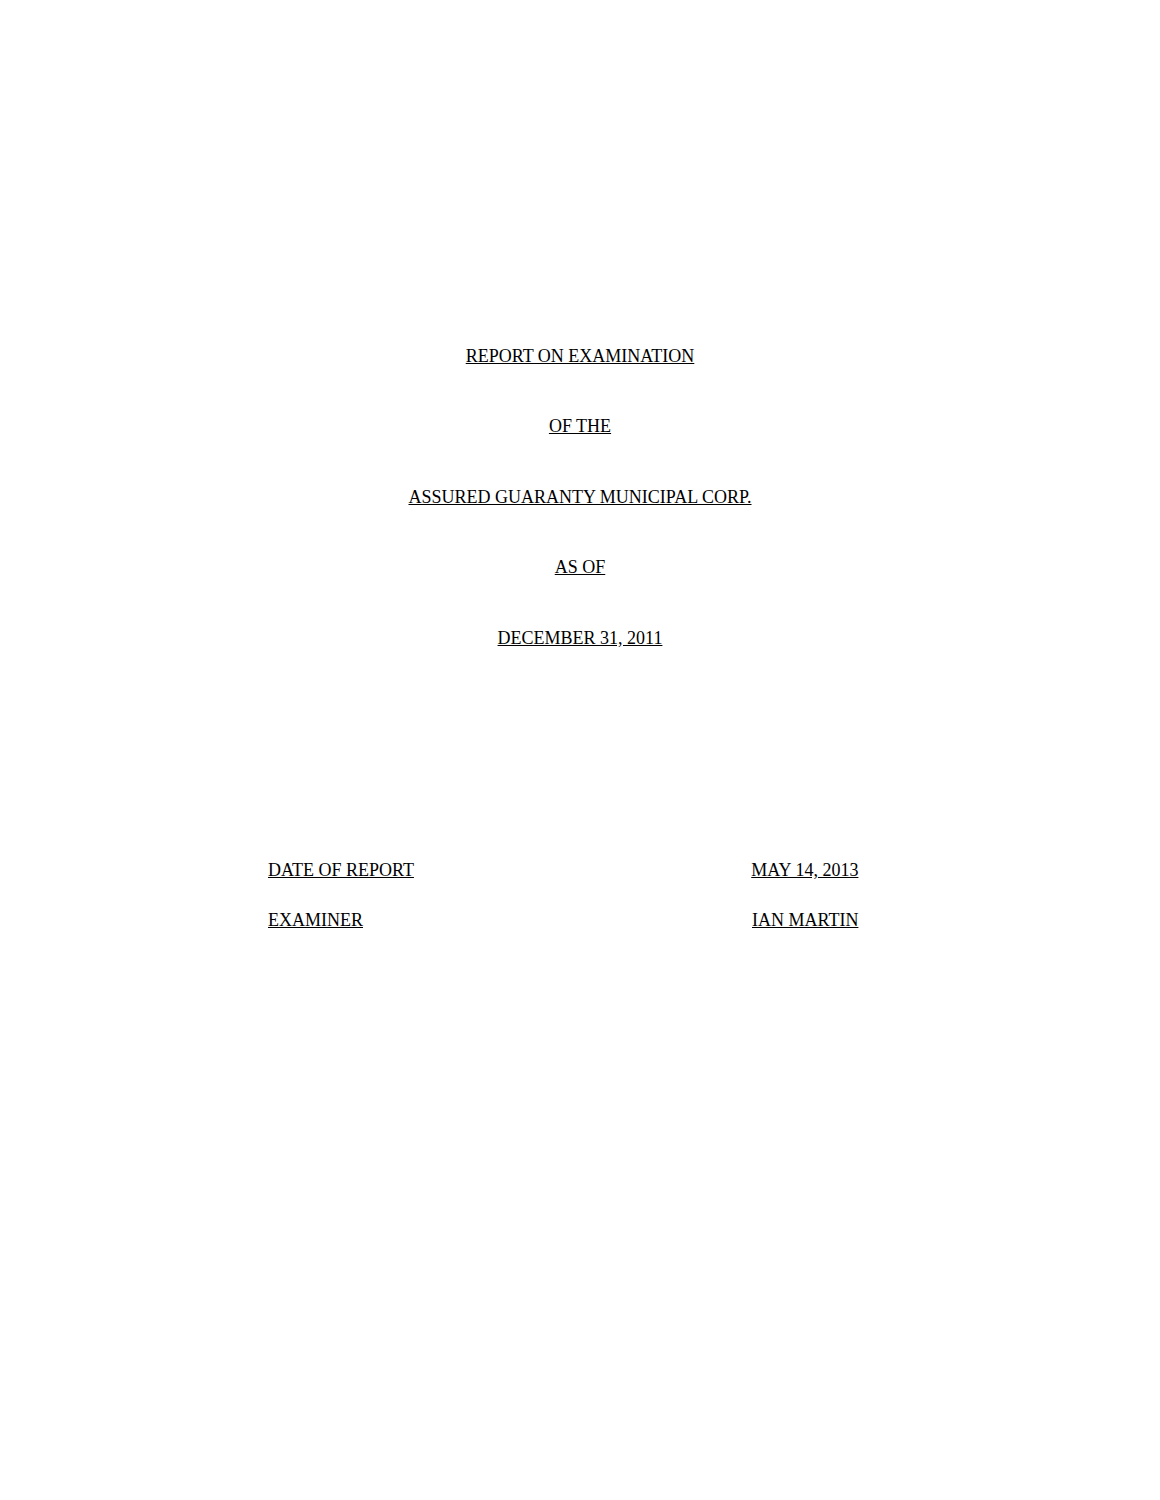REPORT ON EXAMINATION
OF THE
ASSURED GUARANTY MUNICIPAL CORP.
AS OF
DECEMBER 31, 2011
DATE OF REPORT MAY 14, 2013
EXAMINER IAN MARTIN